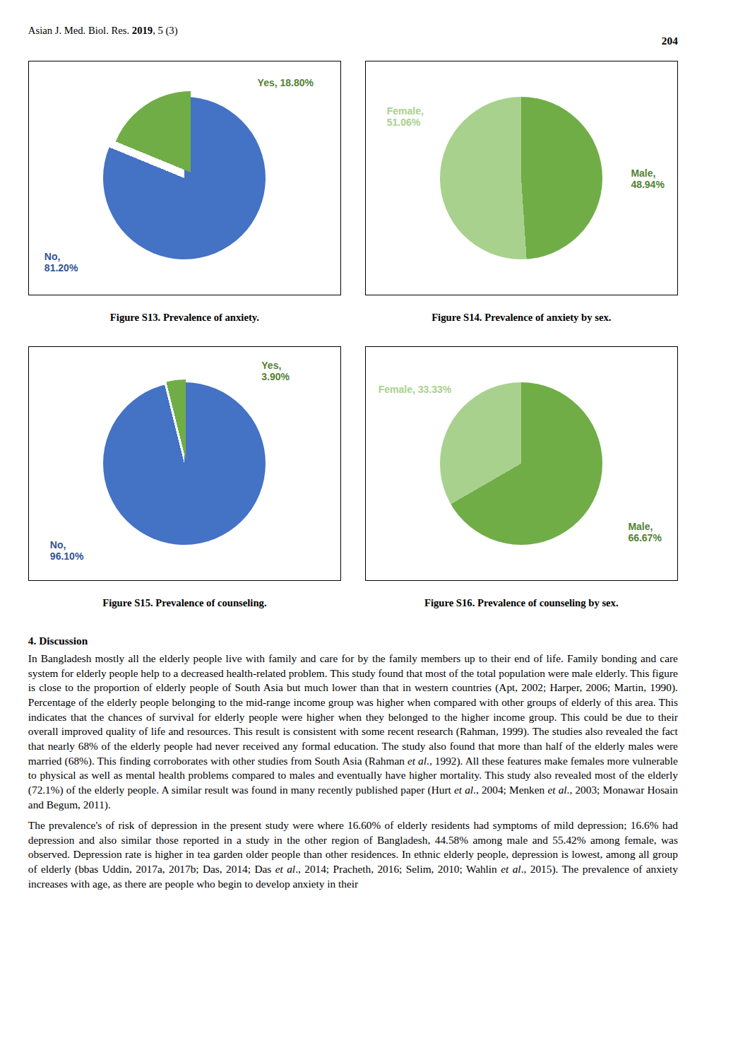Asian J. Med. Biol. Res. 2019, 5 (3)
204
Yes, 18.80%
No,
81.20%
Female,
51.06%
Male,
48.94%
Figure S13. Prevalence of anxiety.
Figure S14. Prevalence of anxiety by sex.
Yes,
3.90%
No,
96.10%
Female, 33.33%
Male,
66.67%
Figure S15. Prevalence of counseling.
Figure S16. Prevalence of counseling by sex.
4. Discussion
In Bangladesh mostly all the elderly people live with family and care for by the family members up to their end of life. Family bonding and care system for elderly people help to a decreased health-related problem. This study found that most of the total population were male elderly. This figure is close to the proportion of elderly people of South Asia but much lower than that in western countries (Apt, 2002; Harper, 2006; Martin, 1990). Percentage of the elderly people belonging to the mid-range income group was higher when compared with other groups of elderly of this area. This indicates that the chances of survival for elderly people were higher when they belonged to the higher income group. This could be due to their overall improved quality of life and resources. This result is consistent with some recent research (Rahman, 1999). The studies also revealed the fact that nearly 68% of the elderly people had never received any formal education. The study also found that more than half of the elderly males were married (68%). This finding corroborates with other studies from South Asia (Rahman et al., 1992). All these features make females more vulnerable to physical as well as mental health problems compared to males and eventually have higher mortality. This study also revealed most of the elderly (72.1%) of the elderly people. A similar result was found in many recently published paper (Hurt et al., 2004; Menken et al., 2003; Monawar Hosain and Begum, 2011).
The prevalence's of risk of depression in the present study were where 16.60% of elderly residents had symptoms of mild depression; 16.6% had depression and also similar those reported in a study in the other region of Bangladesh, 44.58% among male and 55.42% among female, was observed. Depression rate is higher in tea garden older people than other residences. In ethnic elderly people, depression is lowest, among all group of elderly (bbas Uddin, 2017a, 2017b; Das, 2014; Das et al., 2014; Pracheth, 2016; Selim, 2010; Wahlin et al., 2015). The prevalence of anxiety increases with age, as there are people who begin to develop anxiety in their